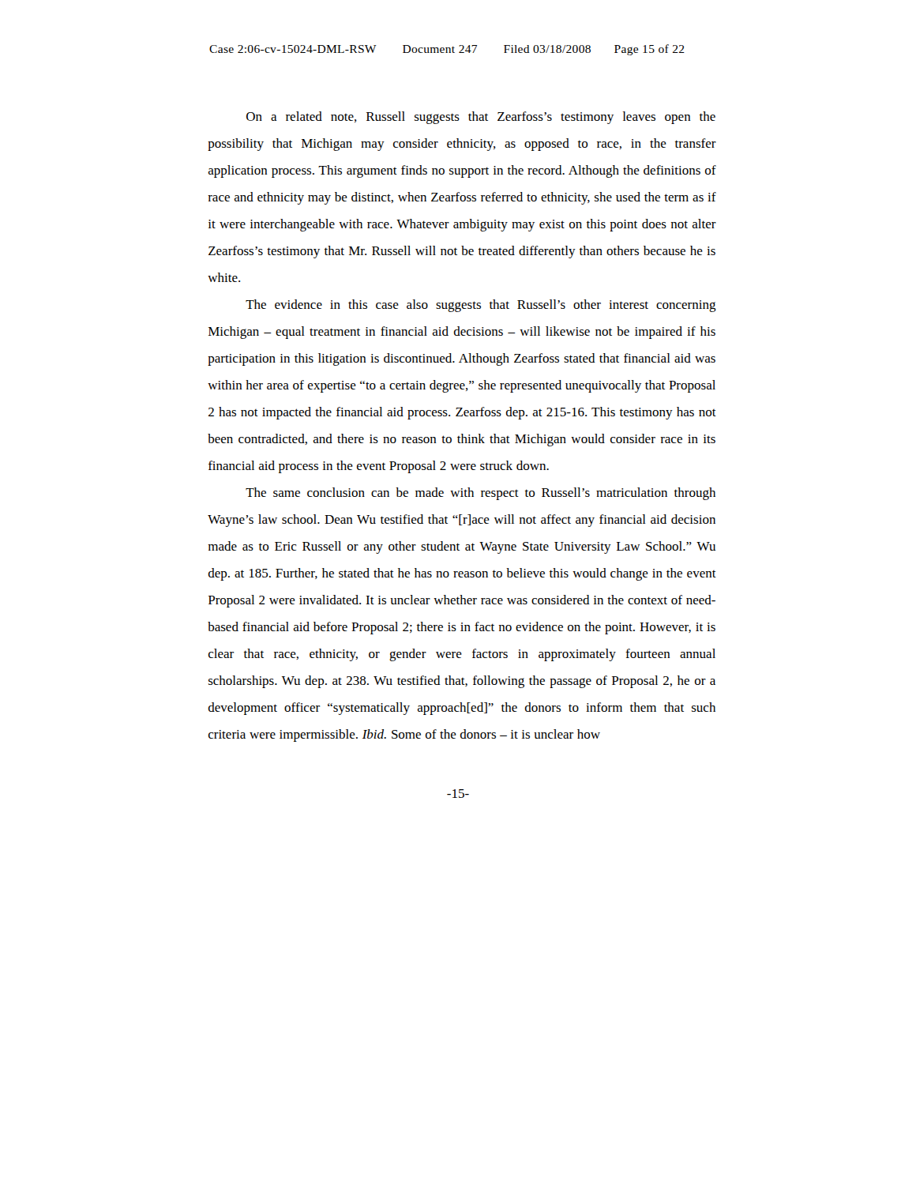Case 2:06-cv-15024-DML-RSW Document 247 Filed 03/18/2008 Page 15 of 22
On a related note, Russell suggests that Zearfoss’s testimony leaves open the possibility that Michigan may consider ethnicity, as opposed to race, in the transfer application process. This argument finds no support in the record. Although the definitions of race and ethnicity may be distinct, when Zearfoss referred to ethnicity, she used the term as if it were interchangeable with race. Whatever ambiguity may exist on this point does not alter Zearfoss’s testimony that Mr. Russell will not be treated differently than others because he is white.
The evidence in this case also suggests that Russell’s other interest concerning Michigan – equal treatment in financial aid decisions – will likewise not be impaired if his participation in this litigation is discontinued. Although Zearfoss stated that financial aid was within her area of expertise “to a certain degree,” she represented unequivocally that Proposal 2 has not impacted the financial aid process. Zearfoss dep. at 215-16. This testimony has not been contradicted, and there is no reason to think that Michigan would consider race in its financial aid process in the event Proposal 2 were struck down.
The same conclusion can be made with respect to Russell’s matriculation through Wayne’s law school. Dean Wu testified that “[r]ace will not affect any financial aid decision made as to Eric Russell or any other student at Wayne State University Law School.” Wu dep. at 185. Further, he stated that he has no reason to believe this would change in the event Proposal 2 were invalidated. It is unclear whether race was considered in the context of need-based financial aid before Proposal 2; there is in fact no evidence on the point. However, it is clear that race, ethnicity, or gender were factors in approximately fourteen annual scholarships. Wu dep. at 238. Wu testified that, following the passage of Proposal 2, he or a development officer “systematically approach[ed]” the donors to inform them that such criteria were impermissible. Ibid. Some of the donors – it is unclear how
-15-